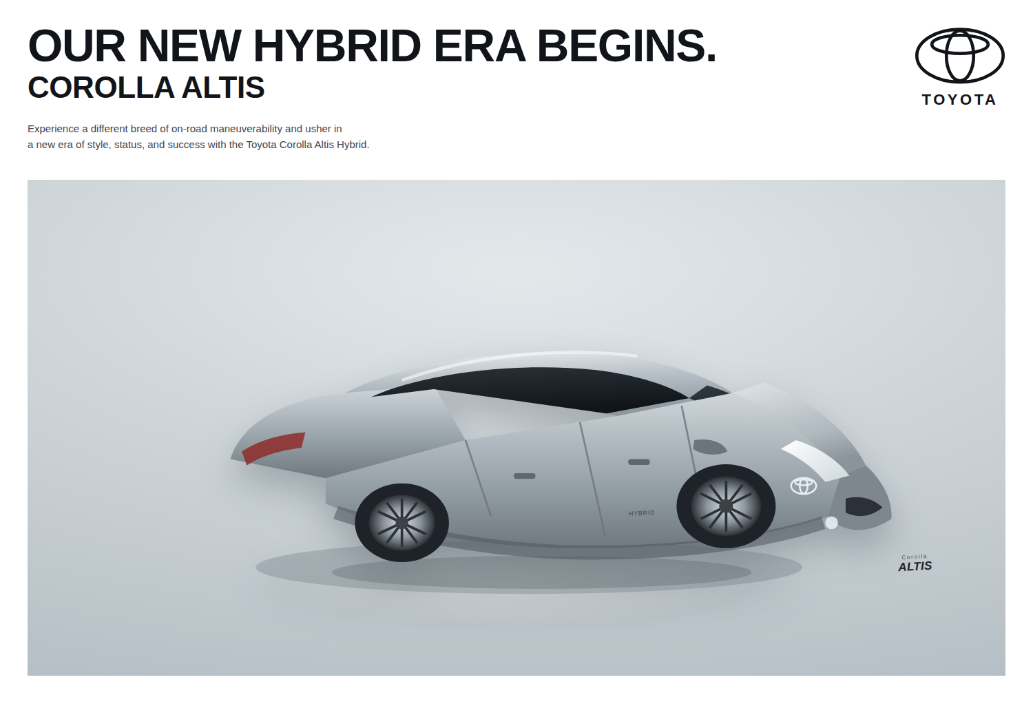Our new hybrid era begins.
Corolla Altis
Experience a different breed of on-road maneuverability and usher in
a new era of style, status, and success with the Toyota Corolla Altis Hybrid.
Toyota
HYBRID
Corolla ALTIS